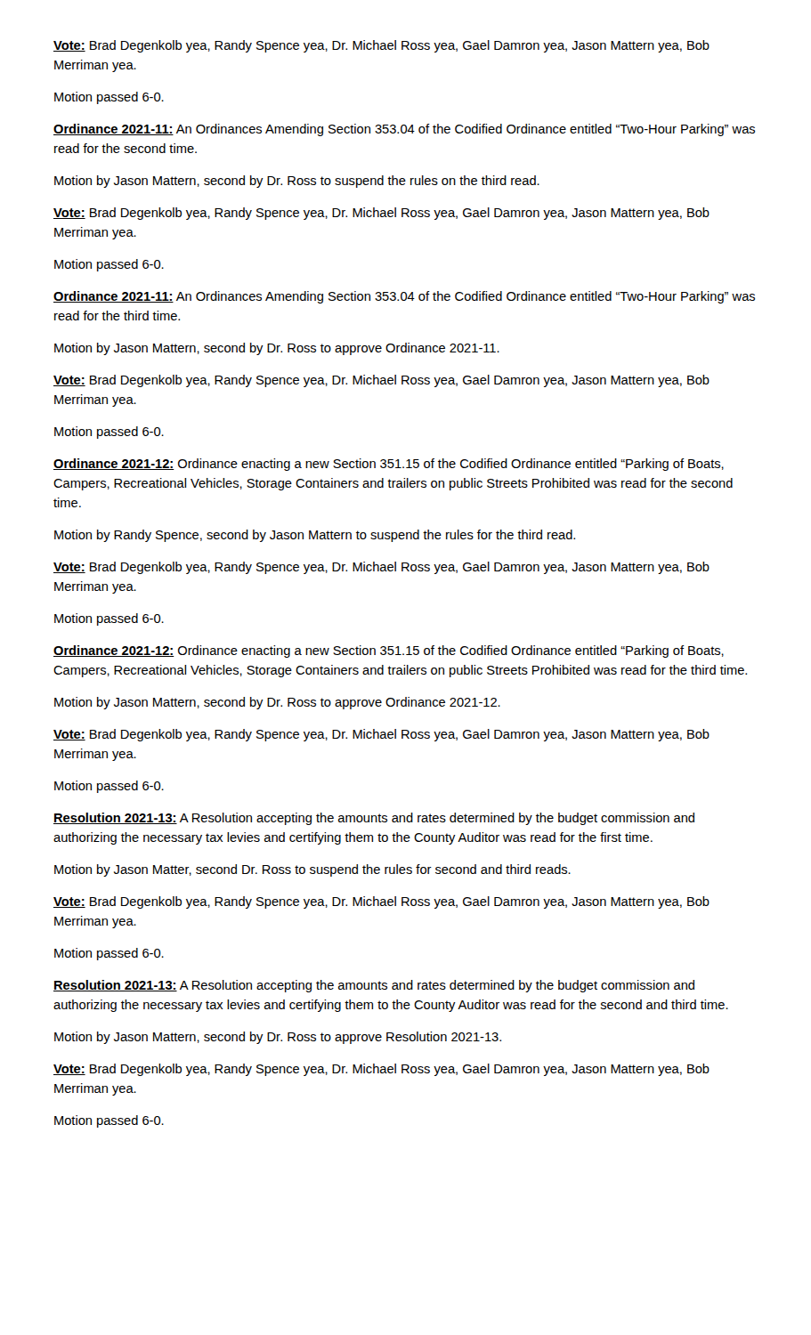Vote: Brad Degenkolb yea, Randy Spence yea, Dr. Michael Ross yea, Gael Damron yea, Jason Mattern yea, Bob Merriman yea.
Motion passed 6-0.
Ordinance 2021-11: An Ordinances Amending Section 353.04 of the Codified Ordinance entitled “Two-Hour Parking” was read for the second time.
Motion by Jason Mattern, second by Dr. Ross to suspend the rules on the third read.
Vote: Brad Degenkolb yea, Randy Spence yea, Dr. Michael Ross yea, Gael Damron yea, Jason Mattern yea, Bob Merriman yea.
Motion passed 6-0.
Ordinance 2021-11: An Ordinances Amending Section 353.04 of the Codified Ordinance entitled “Two-Hour Parking” was read for the third time.
Motion by Jason Mattern, second by Dr. Ross to approve Ordinance 2021-11.
Vote: Brad Degenkolb yea, Randy Spence yea, Dr. Michael Ross yea, Gael Damron yea, Jason Mattern yea, Bob Merriman yea.
Motion passed 6-0.
Ordinance 2021-12: Ordinance enacting a new Section 351.15 of the Codified Ordinance entitled “Parking of Boats, Campers, Recreational Vehicles, Storage Containers and trailers on public Streets Prohibited was read for the second time.
Motion by Randy Spence, second by Jason Mattern to suspend the rules for the third read.
Vote: Brad Degenkolb yea, Randy Spence yea, Dr. Michael Ross yea, Gael Damron yea, Jason Mattern yea, Bob Merriman yea.
Motion passed 6-0.
Ordinance 2021-12: Ordinance enacting a new Section 351.15 of the Codified Ordinance entitled “Parking of Boats, Campers, Recreational Vehicles, Storage Containers and trailers on public Streets Prohibited was read for the third time.
Motion by Jason Mattern, second by Dr. Ross to approve Ordinance 2021-12.
Vote: Brad Degenkolb yea, Randy Spence yea, Dr. Michael Ross yea, Gael Damron yea, Jason Mattern yea, Bob Merriman yea.
Motion passed 6-0.
Resolution 2021-13: A Resolution accepting the amounts and rates determined by the budget commission and authorizing the necessary tax levies and certifying them to the County Auditor was read for the first time.
Motion by Jason Matter, second Dr. Ross to suspend the rules for second and third reads.
Vote: Brad Degenkolb yea, Randy Spence yea, Dr. Michael Ross yea, Gael Damron yea, Jason Mattern yea, Bob Merriman yea.
Motion passed 6-0.
Resolution 2021-13: A Resolution accepting the amounts and rates determined by the budget commission and authorizing the necessary tax levies and certifying them to the County Auditor was read for the second and third time.
Motion by Jason Mattern, second by Dr. Ross to approve Resolution 2021-13.
Vote: Brad Degenkolb yea, Randy Spence yea, Dr. Michael Ross yea, Gael Damron yea, Jason Mattern yea, Bob Merriman yea.
Motion passed 6-0.